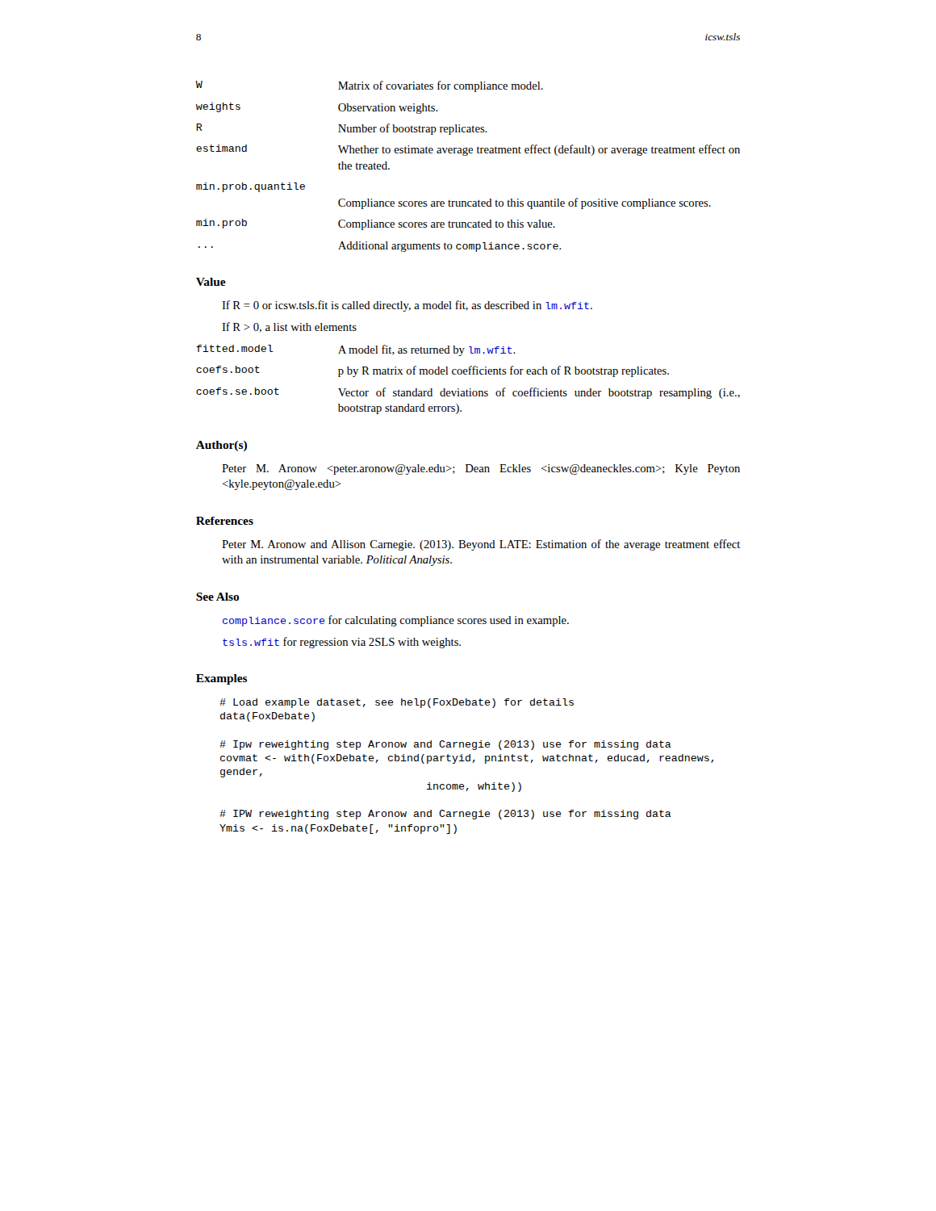8 icsw.tsls
W
Matrix of covariates for compliance model.
weights
Observation weights.
R
Number of bootstrap replicates.
estimand
Whether to estimate average treatment effect (default) or average treatment effect on the treated.
min.prob.quantile
Compliance scores are truncated to this quantile of positive compliance scores.
min.prob
Compliance scores are truncated to this value.
...
Additional arguments to compliance.score.
Value
If R = 0 or icsw.tsls.fit is called directly, a model fit, as described in lm.wfit.
If R > 0, a list with elements
fitted.model
A model fit, as returned by lm.wfit.
coefs.boot
p by R matrix of model coefficients for each of R bootstrap replicates.
coefs.se.boot
Vector of standard deviations of coefficients under bootstrap resampling (i.e., bootstrap standard errors).
Author(s)
Peter M. Aronow <peter.aronow@yale.edu>; Dean Eckles <icsw@deaneckles.com>; Kyle Peyton <kyle.peyton@yale.edu>
References
Peter M. Aronow and Allison Carnegie. (2013). Beyond LATE: Estimation of the average treatment effect with an instrumental variable. Political Analysis.
See Also
compliance.score for calculating compliance scores used in example.
tsls.wfit for regression via 2SLS with weights.
Examples
# Load example dataset, see help(FoxDebate) for details
data(FoxDebate)

# Ipw reweighting step Aronow and Carnegie (2013) use for missing data
covmat <- with(FoxDebate, cbind(partyid, pnintst, watchnat, educad, readnews, gender,
                                income, white))

# IPW reweighting step Aronow and Carnegie (2013) use for missing data
Ymis <- is.na(FoxDebate[, "infopro"])